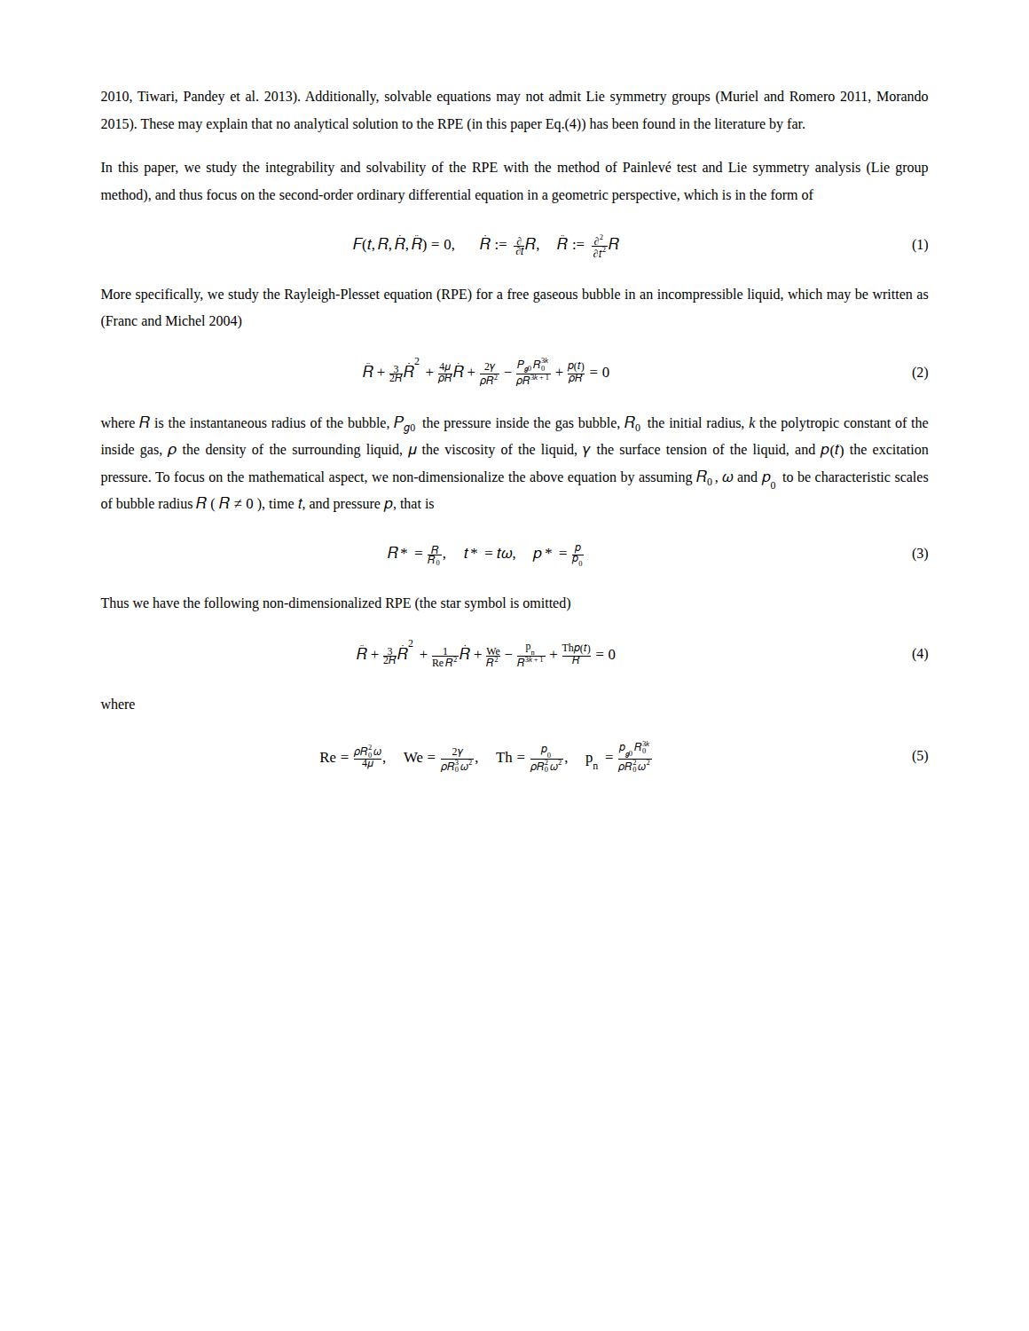2010, Tiwari, Pandey et al. 2013). Additionally, solvable equations may not admit Lie symmetry groups (Muriel and Romero 2011, Morando 2015). These may explain that no analytical solution to the RPE (in this paper Eq.(4)) has been found in the literature by far.
In this paper, we study the integrability and solvability of the RPE with the method of Painlevé test and Lie symmetry analysis (Lie group method), and thus focus on the second-order ordinary differential equation in a geometric perspective, which is in the form of
F(t,R, R˙, R¨) =0, R˙ := ∂∂t R, R¨ := ∂2∂t2 R
(1)
More specifically, we study the Rayleigh-Plesset equation (RPE) for a free gaseous bubble in an incompressible liquid, which may be written as (Franc and Michel 2004)
R¨ + 32R R˙2 + 4μρR R˙ + 2γρR2 − Pg0R03k ρR3k+1 + p(t)ρR =0
(2)
where R is the instantaneous radius of the bubble, Pg0 the pressure inside the gas bubble, R0 the initial radius, k the polytropic constant of the inside gas, ρ the density of the surrounding liquid, μ the viscosity of the liquid, γ the surface tension of the liquid, and p(t) the excitation pressure. To focus on the mathematical aspect, we non-dimensionalize the above equation by assuming R0, ω and p0 to be characteristic scales of bubble radius R ( R≠0 ), time t, and pressure p, that is
R*= RR0 , t*=tω, p*= pp0
(3)
Thus we have the following non-dimensionalized RPE (the star symbol is omitted)
R¨ + 32R R˙2 + 1ReR2 R˙ + WeR2 − pnR3k+1 + Thp(t)R =0
(4)
where
Re= ρR02ω4μ , We= 2γρR03ω2 , Th= p0ρR02ω2 , pn= pg0R03kρR02ω2
(5)